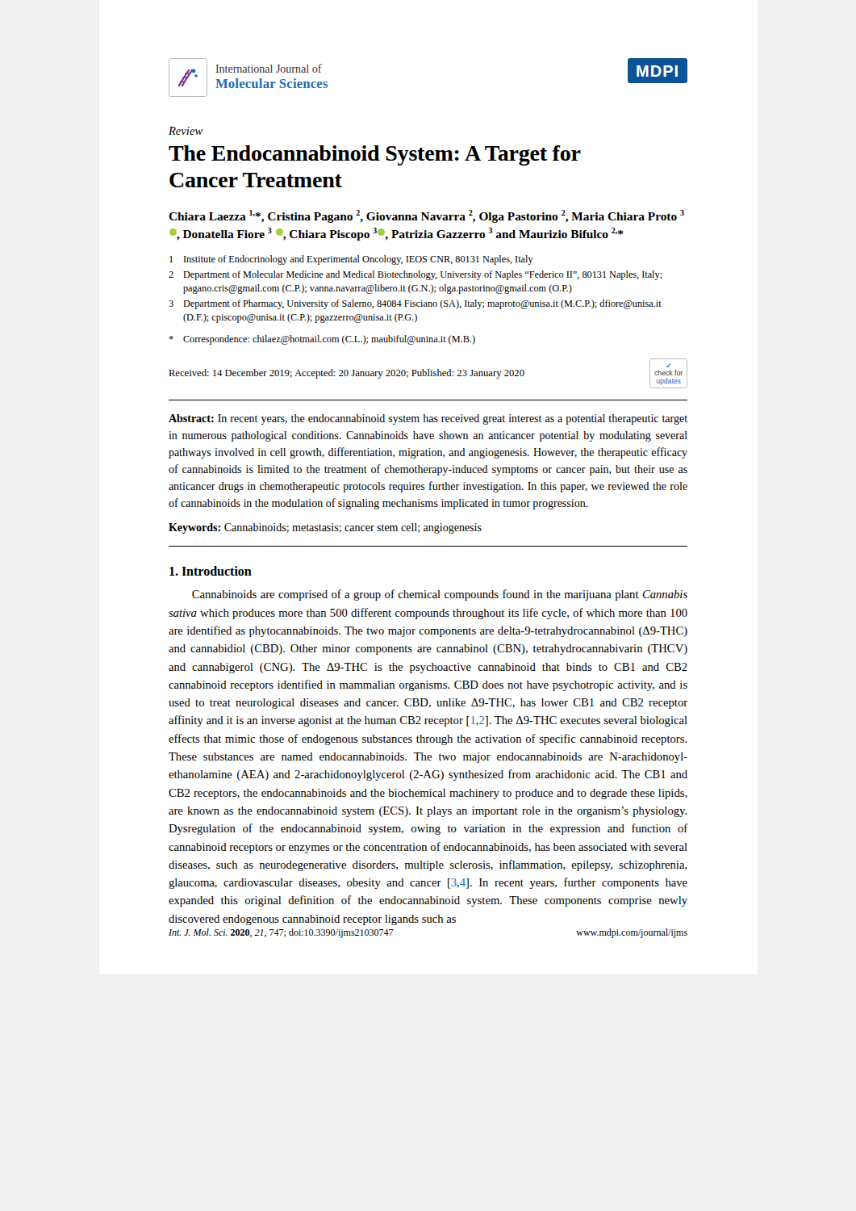International Journal of
Molecular Sciences
MDPI
Review
The Endocannabinoid System: A Target for
Cancer Treatment
Chiara Laezza 1,*, Cristina Pagano 2, Giovanna Navarra 2, Olga Pastorino 2, Maria Chiara Proto 3 , Donatella Fiore 3 , Chiara Piscopo 3 , Patrizia Gazzerro 3 and Maurizio Bifulco 2,*
1 Institute of Endocrinology and Experimental Oncology, IEOS CNR, 80131 Naples, Italy
2 Department of Molecular Medicine and Medical Biotechnology, University of Naples “Federico II”, 80131 Naples, Italy; pagano.cris@gmail.com (C.P.); vanna.navarra@libero.it (G.N.); olga.pastorino@gmail.com (O.P.)
3 Department of Pharmacy, University of Salerno, 84084 Fisciano (SA), Italy; maproto@unisa.it (M.C.P.); dfiore@unisa.it (D.F.); cpiscopo@unisa.it (C.P.); pgazzerro@unisa.it (P.G.)
*Correspondence: chilaez@hotmail.com (C.L.); maubiful@unina.it (M.B.)
Received: 14 December 2019; Accepted: 20 January 2020; Published: 23 January 2020
✓
check for
updates
Abstract: In recent years, the endocannabinoid system has received great interest as a potential therapeutic target in numerous pathological conditions. Cannabinoids have shown an anticancer potential by modulating several pathways involved in cell growth, differentiation, migration, and angiogenesis. However, the therapeutic efficacy of cannabinoids is limited to the treatment of chemotherapy-induced symptoms or cancer pain, but their use as anticancer drugs in chemotherapeutic protocols requires further investigation. In this paper, we reviewed the role of cannabinoids in the modulation of signaling mechanisms implicated in tumor progression.
Keywords: Cannabinoids; metastasis; cancer stem cell; angiogenesis
1. Introduction
Cannabinoids are comprised of a group of chemical compounds found in the marijuana plant Cannabis sativa which produces more than 500 different compounds throughout its life cycle, of which more than 100 are identified as phytocannabinoids. The two major components are delta-9-tetrahydrocannabinol (Δ9-THC) and cannabidiol (CBD). Other minor components are cannabinol (CBN), tetrahydrocannabivarin (THCV) and cannabigerol (CNG). The Δ9-THC is the psychoactive cannabinoid that binds to CB1 and CB2 cannabinoid receptors identified in mammalian organisms. CBD does not have psychotropic activity, and is used to treat neurological diseases and cancer. CBD, unlike Δ9-THC, has lower CB1 and CB2 receptor affinity and it is an inverse agonist at the human CB2 receptor [1,2]. The Δ9-THC executes several biological effects that mimic those of endogenous substances through the activation of specific cannabinoid receptors. These substances are named endocannabinoids. The two major endocannabinoids are N-arachidonoyl-ethanolamine (AEA) and 2-arachidonoylglycerol (2-AG) synthesized from arachidonic acid. The CB1 and CB2 receptors, the endocannabinoids and the biochemical machinery to produce and to degrade these lipids, are known as the endocannabinoid system (ECS). It plays an important role in the organism’s physiology. Dysregulation of the endocannabinoid system, owing to variation in the expression and function of cannabinoid receptors or enzymes or the concentration of endocannabinoids, has been associated with several diseases, such as neurodegenerative disorders, multiple sclerosis, inflammation, epilepsy, schizophrenia, glaucoma, cardiovascular diseases, obesity and cancer [3,4]. In recent years, further components have expanded this original definition of the endocannabinoid system. These components comprise newly discovered endogenous cannabinoid receptor ligands such as
Int. J. Mol. Sci. 2020, 21, 747; doi:10.3390/ijms21030747
www.mdpi.com/journal/ijms